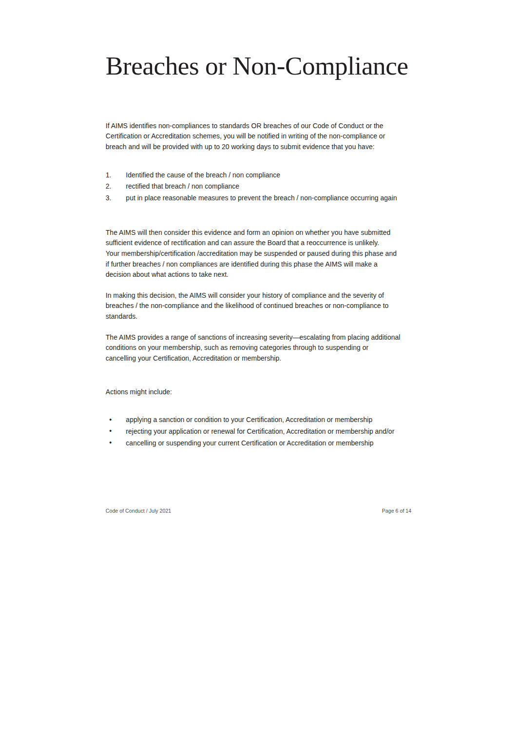Breaches or Non-Compliance
If AIMS identifies non-compliances to standards OR breaches of our Code of Conduct or the Certification or Accreditation schemes, you will be notified in writing of the non-compliance or breach and will be provided with up to 20 working days to submit evidence that you have:
1. Identified the cause of the breach / non compliance
2. rectified that breach / non compliance
3. put in place reasonable measures to prevent the breach / non-compliance occurring again
The AIMS will then consider this evidence and form an opinion on whether you have submitted sufficient evidence of rectification and can assure the Board that a reoccurrence is unlikely.
Your membership/certification /accreditation may be suspended or paused during this phase and if further breaches / non compliances are identified during this phase the AIMS will make a decision about what actions to take next.
In making this decision, the AIMS will consider your history of compliance and the severity of breaches / the non-compliance and the likelihood of continued breaches or non-compliance to standards.
The AIMS provides a range of sanctions of increasing severity—escalating from placing additional conditions on your membership, such as removing categories through to suspending or cancelling your Certification, Accreditation or membership.
Actions might include:
applying a sanction or condition to your Certification, Accreditation or membership
rejecting your application or renewal for Certification, Accreditation or membership and/or
cancelling or suspending your current Certification or Accreditation or membership
Code of Conduct / July 2021 Page 6 of 14